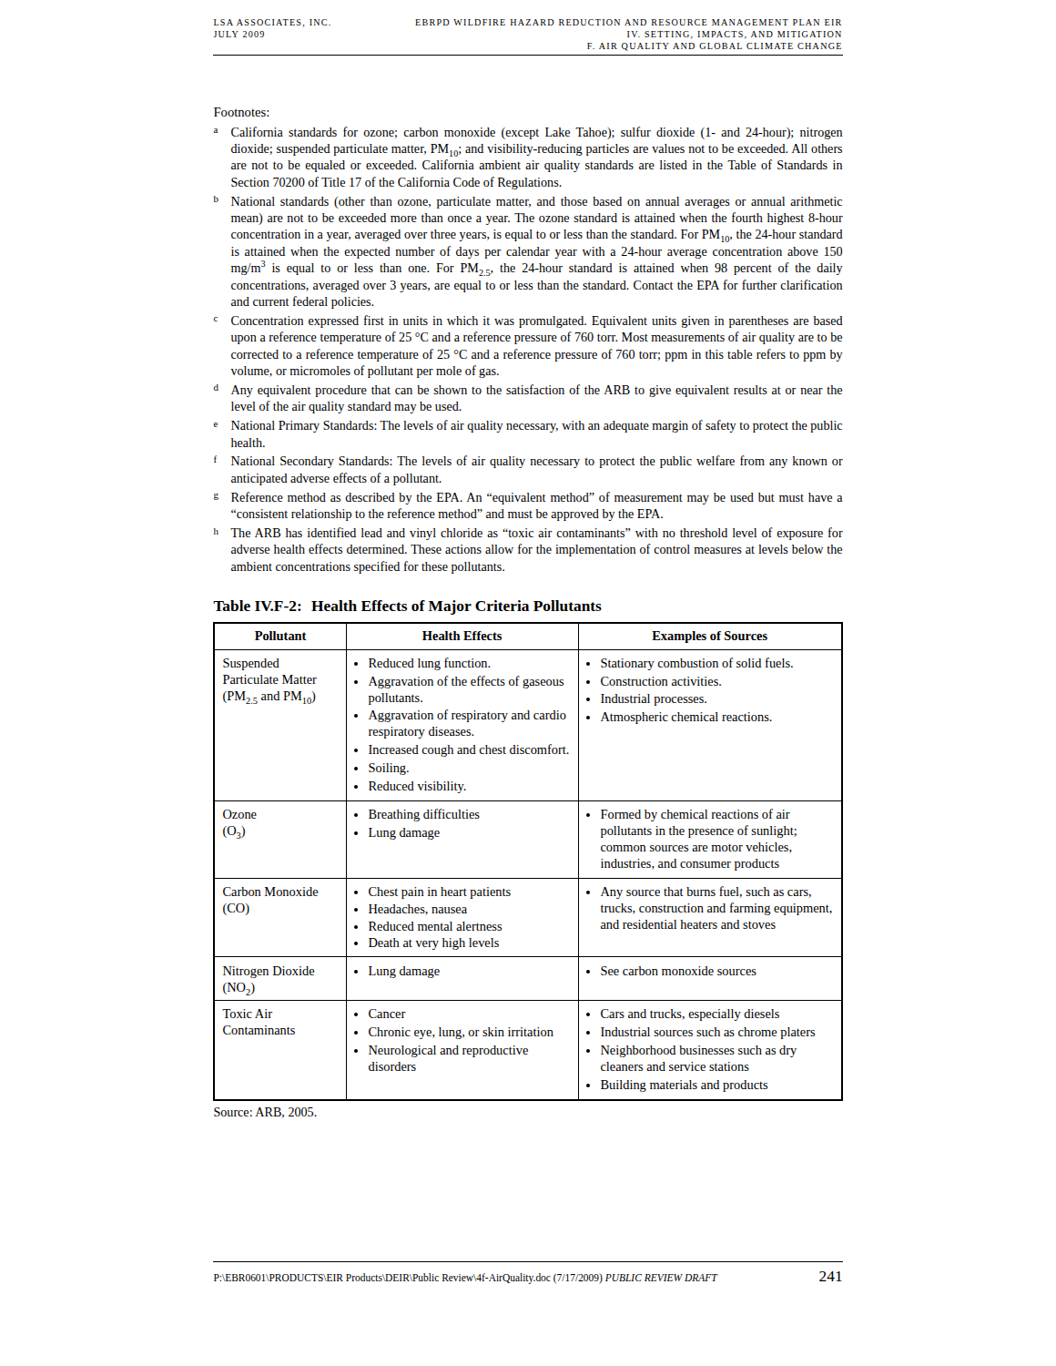LSA Associates, Inc.
July 2009
EBRPD Wildfire Hazard Reduction and Resource Management Plan EIR
IV. Setting, Impacts, and Mitigation
F. Air Quality and Global Climate Change
Footnotes:
a California standards for ozone; carbon monoxide (except Lake Tahoe); sulfur dioxide (1- and 24-hour); nitrogen dioxide; suspended particulate matter, PM10; and visibility-reducing particles are values not to be exceeded. All others are not to be equaled or exceeded. California ambient air quality standards are listed in the Table of Standards in Section 70200 of Title 17 of the California Code of Regulations.
b National standards (other than ozone, particulate matter, and those based on annual averages or annual arithmetic mean) are not to be exceeded more than once a year. The ozone standard is attained when the fourth highest 8-hour concentration in a year, averaged over three years, is equal to or less than the standard. For PM10, the 24-hour standard is attained when the expected number of days per calendar year with a 24-hour average concentration above 150 mg/m3 is equal to or less than one. For PM2.5, the 24-hour standard is attained when 98 percent of the daily concentrations, averaged over 3 years, are equal to or less than the standard. Contact the EPA for further clarification and current federal policies.
c Concentration expressed first in units in which it was promulgated. Equivalent units given in parentheses are based upon a reference temperature of 25 °C and a reference pressure of 760 torr. Most measurements of air quality are to be corrected to a reference temperature of 25 °C and a reference pressure of 760 torr; ppm in this table refers to ppm by volume, or micromoles of pollutant per mole of gas.
d Any equivalent procedure that can be shown to the satisfaction of the ARB to give equivalent results at or near the level of the air quality standard may be used.
e National Primary Standards: The levels of air quality necessary, with an adequate margin of safety to protect the public health.
f National Secondary Standards: The levels of air quality necessary to protect the public welfare from any known or anticipated adverse effects of a pollutant.
g Reference method as described by the EPA. An “equivalent method” of measurement may be used but must have a “consistent relationship to the reference method” and must be approved by the EPA.
h The ARB has identified lead and vinyl chloride as “toxic air contaminants” with no threshold level of exposure for adverse health effects determined. These actions allow for the implementation of control measures at levels below the ambient concentrations specified for these pollutants.
Table IV.F-2: Health Effects of Major Criteria Pollutants
| Pollutant | Health Effects | Examples of Sources |
| --- | --- | --- |
| Suspended Particulate Matter (PM 2.5 and PM 10 ) | Reduced lung function. Aggravation of the effects of gaseous pollutants. Aggravation of respiratory and cardio respiratory diseases. Increased cough and chest discomfort. Soiling. Reduced visibility. | Stationary combustion of solid fuels. Construction activities. Industrial processes. Atmospheric chemical reactions. |
| Ozone (O 3 ) | Breathing difficulties Lung damage | Formed by chemical reactions of air pollutants in the presence of sunlight; common sources are motor vehicles, industries, and consumer products |
| Carbon Monoxide (CO) | Chest pain in heart patients Headaches, nausea Reduced mental alertness Death at very high levels | Any source that burns fuel, such as cars, trucks, construction and farming equipment, and residential heaters and stoves |
| Nitrogen Dioxide (NO 2 ) | Lung damage | See carbon monoxide sources |
| Toxic Air Contaminants | Cancer Chronic eye, lung, or skin irritation Neurological and reproductive disorders | Cars and trucks, especially diesels Industrial sources such as chrome platers Neighborhood businesses such as dry cleaners and service stations Building materials and products |
Source: ARB, 2005.
P:\EBR0601\PRODUCTS\EIR Products\DEIR\Public Review\4f-AirQuality.doc (7/17/2009) PUBLIC REVIEW DRAFT
241